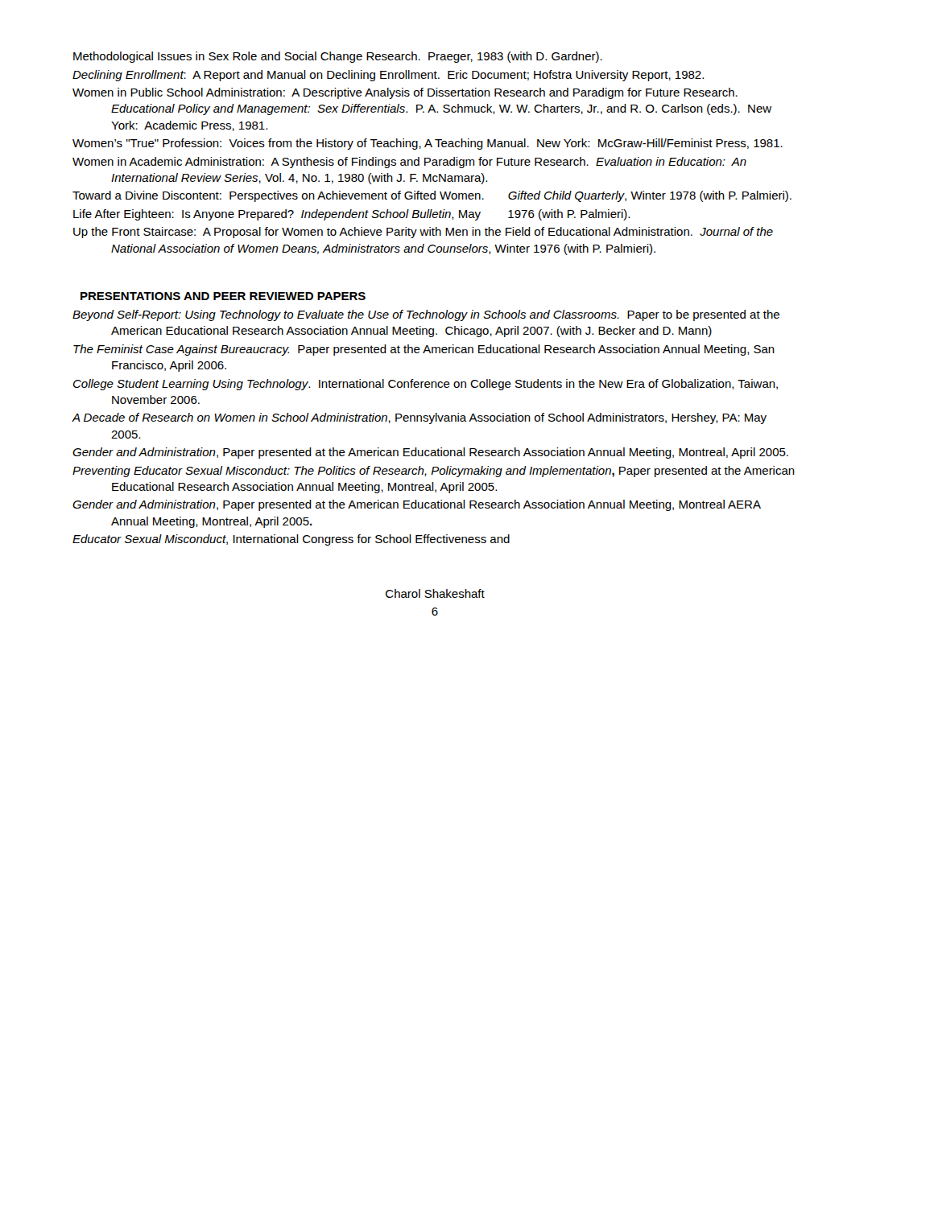Methodological Issues in Sex Role and Social Change Research. Praeger, 1983 (with D. Gardner).
Declining Enrollment: A Report and Manual on Declining Enrollment. Eric Document; Hofstra University Report, 1982.
Women in Public School Administration: A Descriptive Analysis of Dissertation Research and Paradigm for Future Research. Educational Policy and Management: Sex Differentials. P. A. Schmuck, W. W. Charters, Jr., and R. O. Carlson (eds.). New York: Academic Press, 1981.
Women’s "True" Profession: Voices from the History of Teaching, A Teaching Manual. New York: McGraw-Hill/Feminist Press, 1981.
Women in Academic Administration: A Synthesis of Findings and Paradigm for Future Research. Evaluation in Education: An International Review Series, Vol. 4, No. 1, 1980 (with J. F. McNamara).
Toward a Divine Discontent: Perspectives on Achievement of Gifted Women. Gifted Child Quarterly, Winter 1978 (with P. Palmieri).
Life After Eighteen: Is Anyone Prepared? Independent School Bulletin, May 1976 (with P. Palmieri).
Up the Front Staircase: A Proposal for Women to Achieve Parity with Men in the Field of Educational Administration. Journal of the National Association of Women Deans, Administrators and Counselors, Winter 1976 (with P. Palmieri).
PRESENTATIONS AND PEER REVIEWED PAPERS
Beyond Self-Report: Using Technology to Evaluate the Use of Technology in Schools and Classrooms. Paper to be presented at the American Educational Research Association Annual Meeting. Chicago, April 2007. (with J. Becker and D. Mann)
The Feminist Case Against Bureaucracy. Paper presented at the American Educational Research Association Annual Meeting, San Francisco, April 2006.
College Student Learning Using Technology. International Conference on College Students in the New Era of Globalization, Taiwan, November 2006.
A Decade of Research on Women in School Administration, Pennsylvania Association of School Administrators, Hershey, PA: May 2005.
Gender and Administration, Paper presented at the American Educational Research Association Annual Meeting, Montreal, April 2005.
Preventing Educator Sexual Misconduct: The Politics of Research, Policymaking and Implementation, Paper presented at the American Educational Research Association Annual Meeting, Montreal, April 2005.
Gender and Administration, Paper presented at the American Educational Research Association Annual Meeting, Montreal AERA Annual Meeting, Montreal, April 2005.
Educator Sexual Misconduct, International Congress for School Effectiveness and
Charol Shakeshaft
6